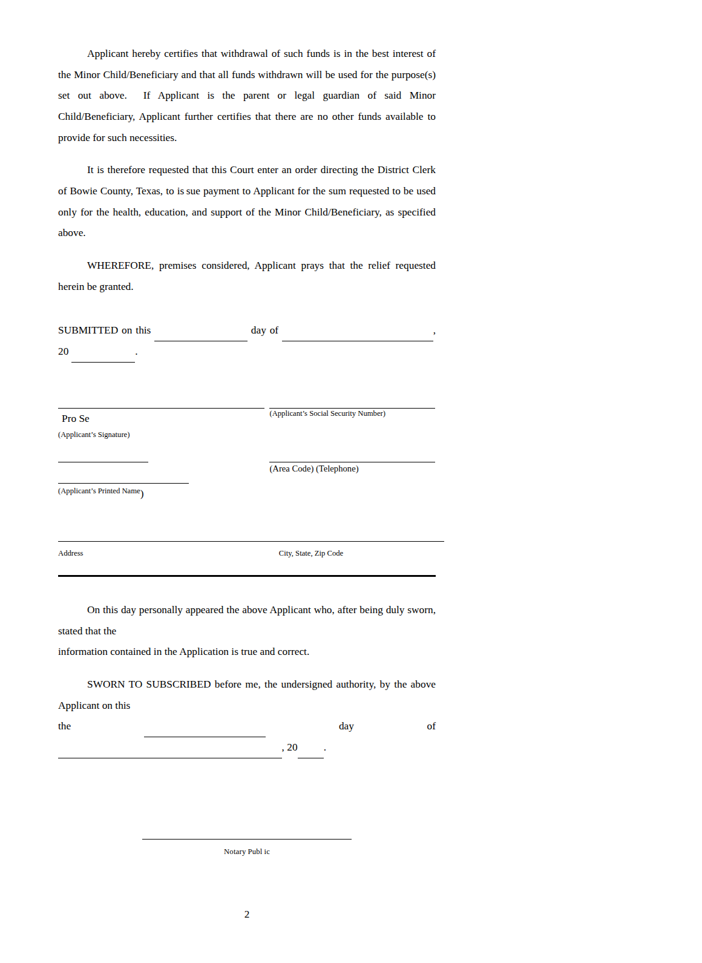Applicant hereby certifies that withdrawal of such funds is in the best interest of the Minor Child/Beneficiary and that all funds withdrawn will be used for the purpose(s) set out above. If Applicant is the parent or legal guardian of said Minor Child/Beneficiary, Applicant further certifies that there are no other funds available to provide for such necessities.
It is therefore requested that this Court enter an order directing the District Clerk of Bowie County, Texas, to is sue payment to Applicant for the sum requested to be used only for the health, education, and support of the Minor Child/Beneficiary, as specified above.
WHEREFORE, premises considered, Applicant prays that the relief requested herein be granted.
SUBMITTED on this day of , 20 .
| Pro Se (Applicant’s Signature) | (Applicant’s Social Security Number) |
| (Applicant’s Printed Name ) | (Area Code) (Telephone) |
| Address | City, State, Zip Code |
On this day personally appeared the above Applicant who, after being duly sworn, stated that the
information contained in the Application is true and correct.
SWORN TO SUBSCRIBED before me, the undersigned authority, by the above Applicant on this
the day of , 20 .
Notary Publ ic
2